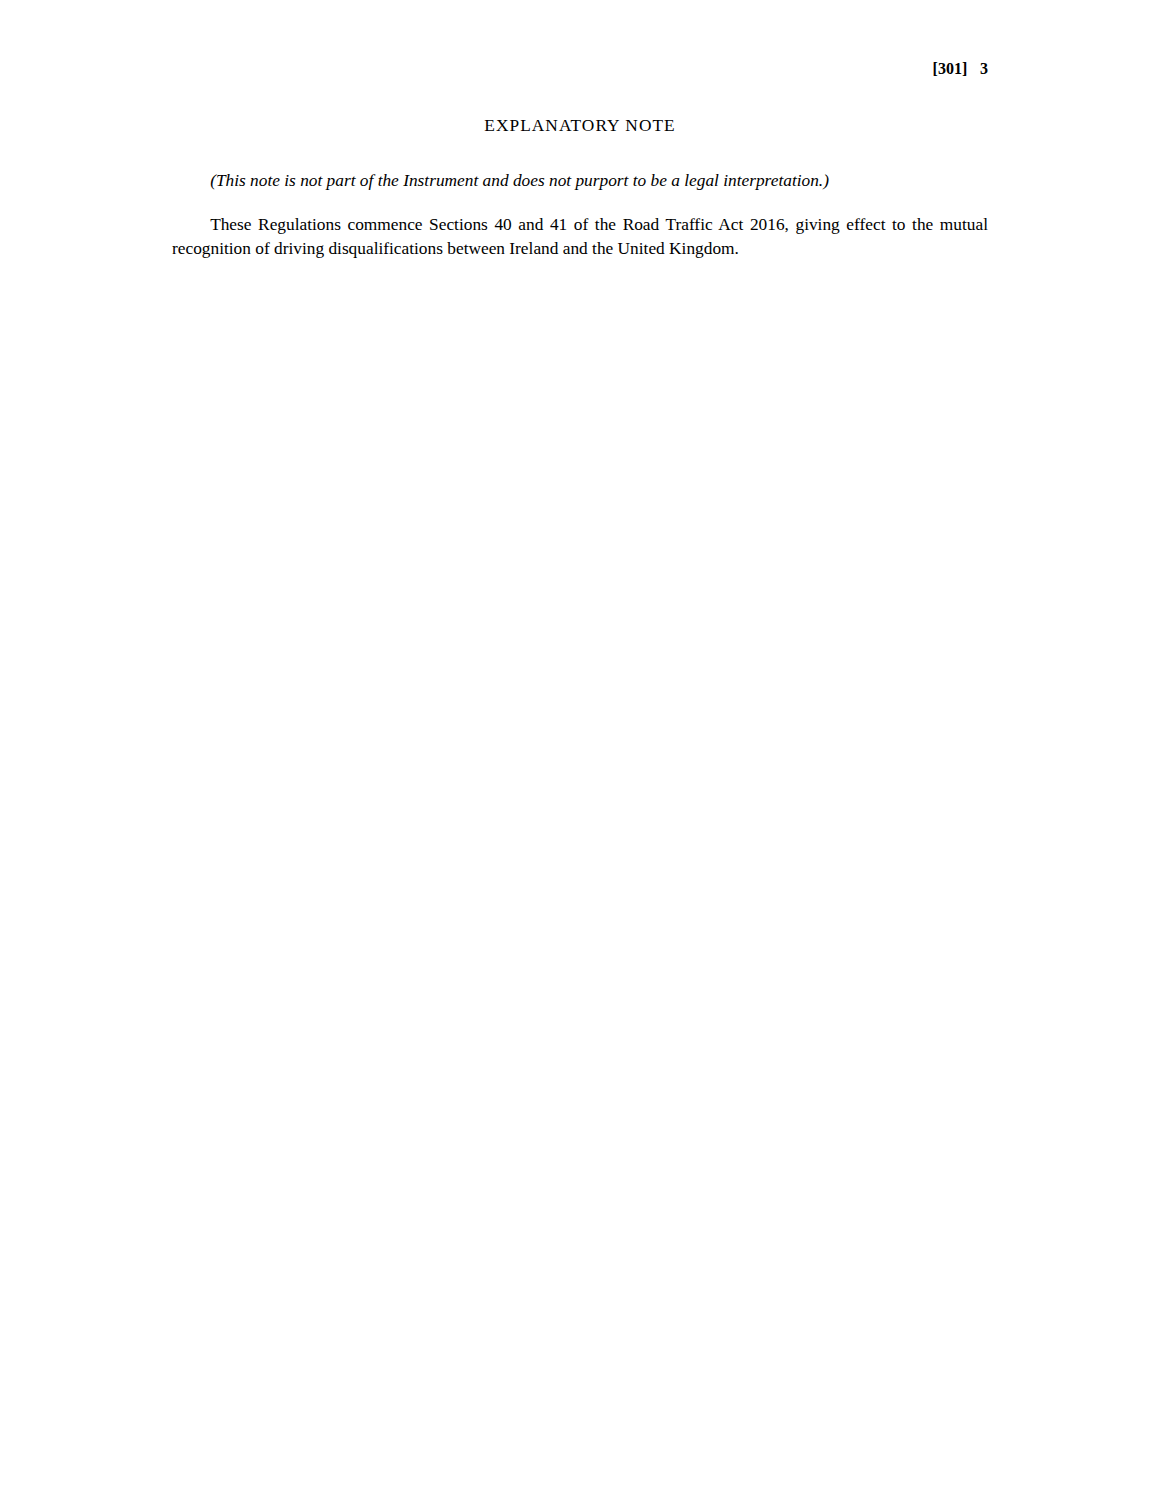[301] 3
EXPLANATORY NOTE
(This note is not part of the Instrument and does not purport to be a legal interpretation.)
These Regulations commence Sections 40 and 41 of the Road Traffic Act 2016, giving effect to the mutual recognition of driving disqualifications between Ireland and the United Kingdom.